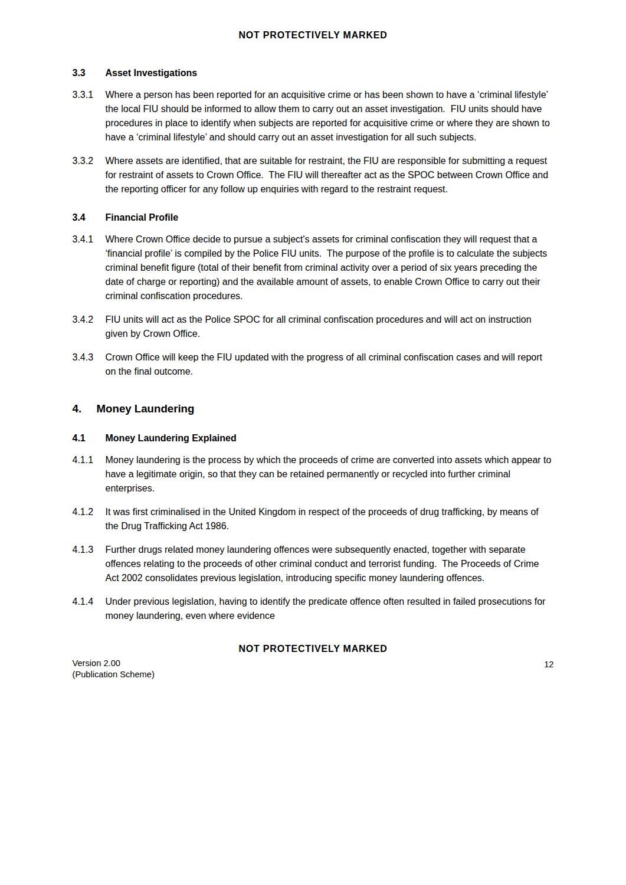NOT PROTECTIVELY MARKED
3.3 Asset Investigations
3.3.1 Where a person has been reported for an acquisitive crime or has been shown to have a ‘criminal lifestyle’ the local FIU should be informed to allow them to carry out an asset investigation. FIU units should have procedures in place to identify when subjects are reported for acquisitive crime or where they are shown to have a ‘criminal lifestyle’ and should carry out an asset investigation for all such subjects.
3.3.2 Where assets are identified, that are suitable for restraint, the FIU are responsible for submitting a request for restraint of assets to Crown Office. The FIU will thereafter act as the SPOC between Crown Office and the reporting officer for any follow up enquiries with regard to the restraint request.
3.4 Financial Profile
3.4.1 Where Crown Office decide to pursue a subject's assets for criminal confiscation they will request that a ‘financial profile’ is compiled by the Police FIU units. The purpose of the profile is to calculate the subjects criminal benefit figure (total of their benefit from criminal activity over a period of six years preceding the date of charge or reporting) and the available amount of assets, to enable Crown Office to carry out their criminal confiscation procedures.
3.4.2 FIU units will act as the Police SPOC for all criminal confiscation procedures and will act on instruction given by Crown Office.
3.4.3 Crown Office will keep the FIU updated with the progress of all criminal confiscation cases and will report on the final outcome.
4. Money Laundering
4.1 Money Laundering Explained
4.1.1 Money laundering is the process by which the proceeds of crime are converted into assets which appear to have a legitimate origin, so that they can be retained permanently or recycled into further criminal enterprises.
4.1.2 It was first criminalised in the United Kingdom in respect of the proceeds of drug trafficking, by means of the Drug Trafficking Act 1986.
4.1.3 Further drugs related money laundering offences were subsequently enacted, together with separate offences relating to the proceeds of other criminal conduct and terrorist funding. The Proceeds of Crime Act 2002 consolidates previous legislation, introducing specific money laundering offences.
4.1.4 Under previous legislation, having to identify the predicate offence often resulted in failed prosecutions for money laundering, even where evidence
NOT PROTECTIVELY MARKED
Version 2.00
(Publication Scheme)
12